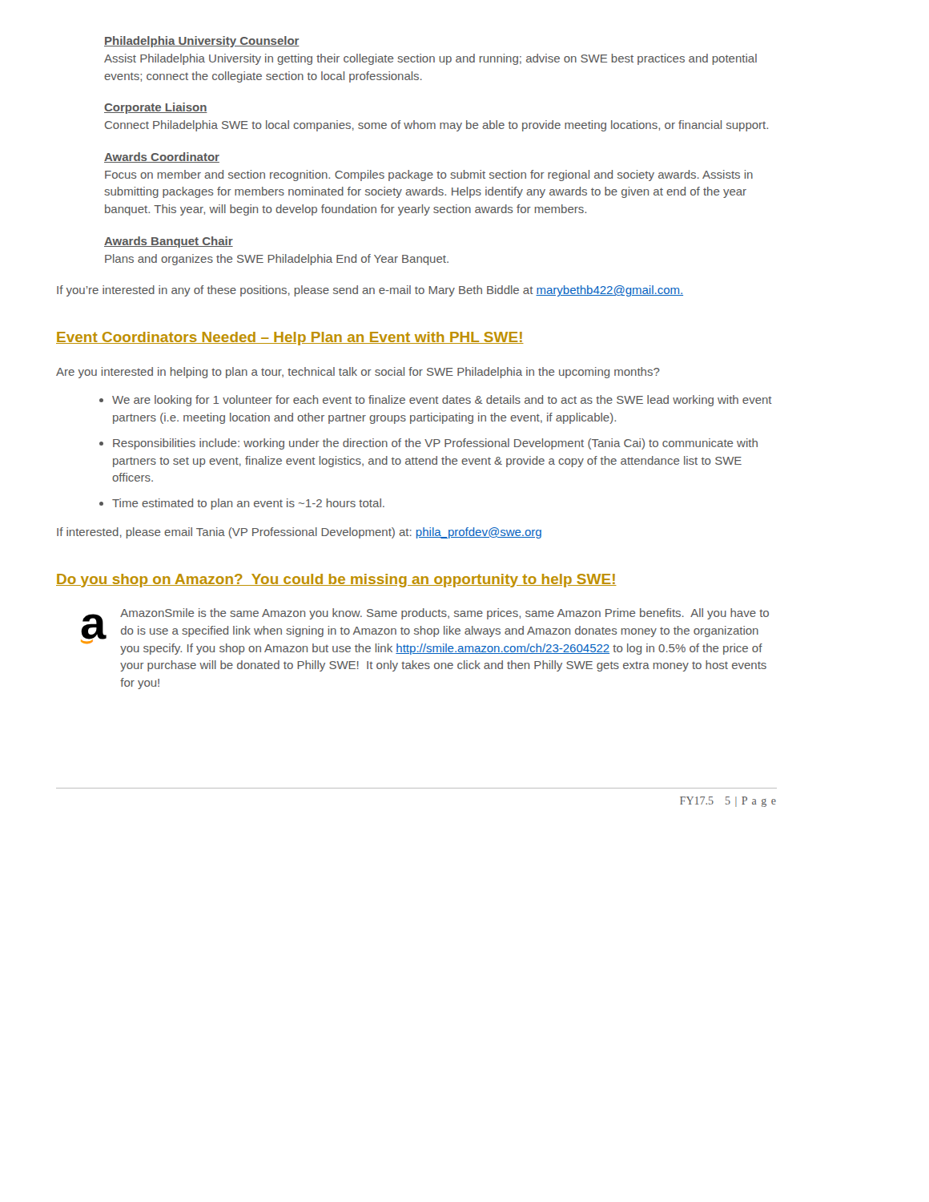Philadelphia University Counselor
Assist Philadelphia University in getting their collegiate section up and running; advise on SWE best practices and potential events; connect the collegiate section to local professionals.
Corporate Liaison
Connect Philadelphia SWE to local companies, some of whom may be able to provide meeting locations, or financial support.
Awards Coordinator
Focus on member and section recognition. Compiles package to submit section for regional and society awards. Assists in submitting packages for members nominated for society awards. Helps identify any awards to be given at end of the year banquet. This year, will begin to develop foundation for yearly section awards for members.
Awards Banquet Chair
Plans and organizes the SWE Philadelphia End of Year Banquet.
If you’re interested in any of these positions, please send an e-mail to Mary Beth Biddle at marybethb422@gmail.com.
Event Coordinators Needed – Help Plan an Event with PHL SWE!
Are you interested in helping to plan a tour, technical talk or social for SWE Philadelphia in the upcoming months?
We are looking for 1 volunteer for each event to finalize event dates & details and to act as the SWE lead working with event partners (i.e. meeting location and other partner groups participating in the event, if applicable).
Responsibilities include: working under the direction of the VP Professional Development (Tania Cai) to communicate with partners to set up event, finalize event logistics, and to attend the event & provide a copy of the attendance list to SWE officers.
Time estimated to plan an event is ~1-2 hours total.
If interested, please email Tania (VP Professional Development) at: phila_profdev@swe.org
Do you shop on Amazon? You could be missing an opportunity to help SWE!
a⌣
AmazonSmile is the same Amazon you know. Same products, same prices, same Amazon Prime benefits. All you have to do is use a specified link when signing in to Amazon to shop like always and Amazon donates money to the organization you specify. If you shop on Amazon but use the link http://smile.amazon.com/ch/23-2604522 to log in 0.5% of the price of your purchase will be donated to Philly SWE! It only takes one click and then Philly SWE gets extra money to host events for you!
FY17.5 5 | P a g e